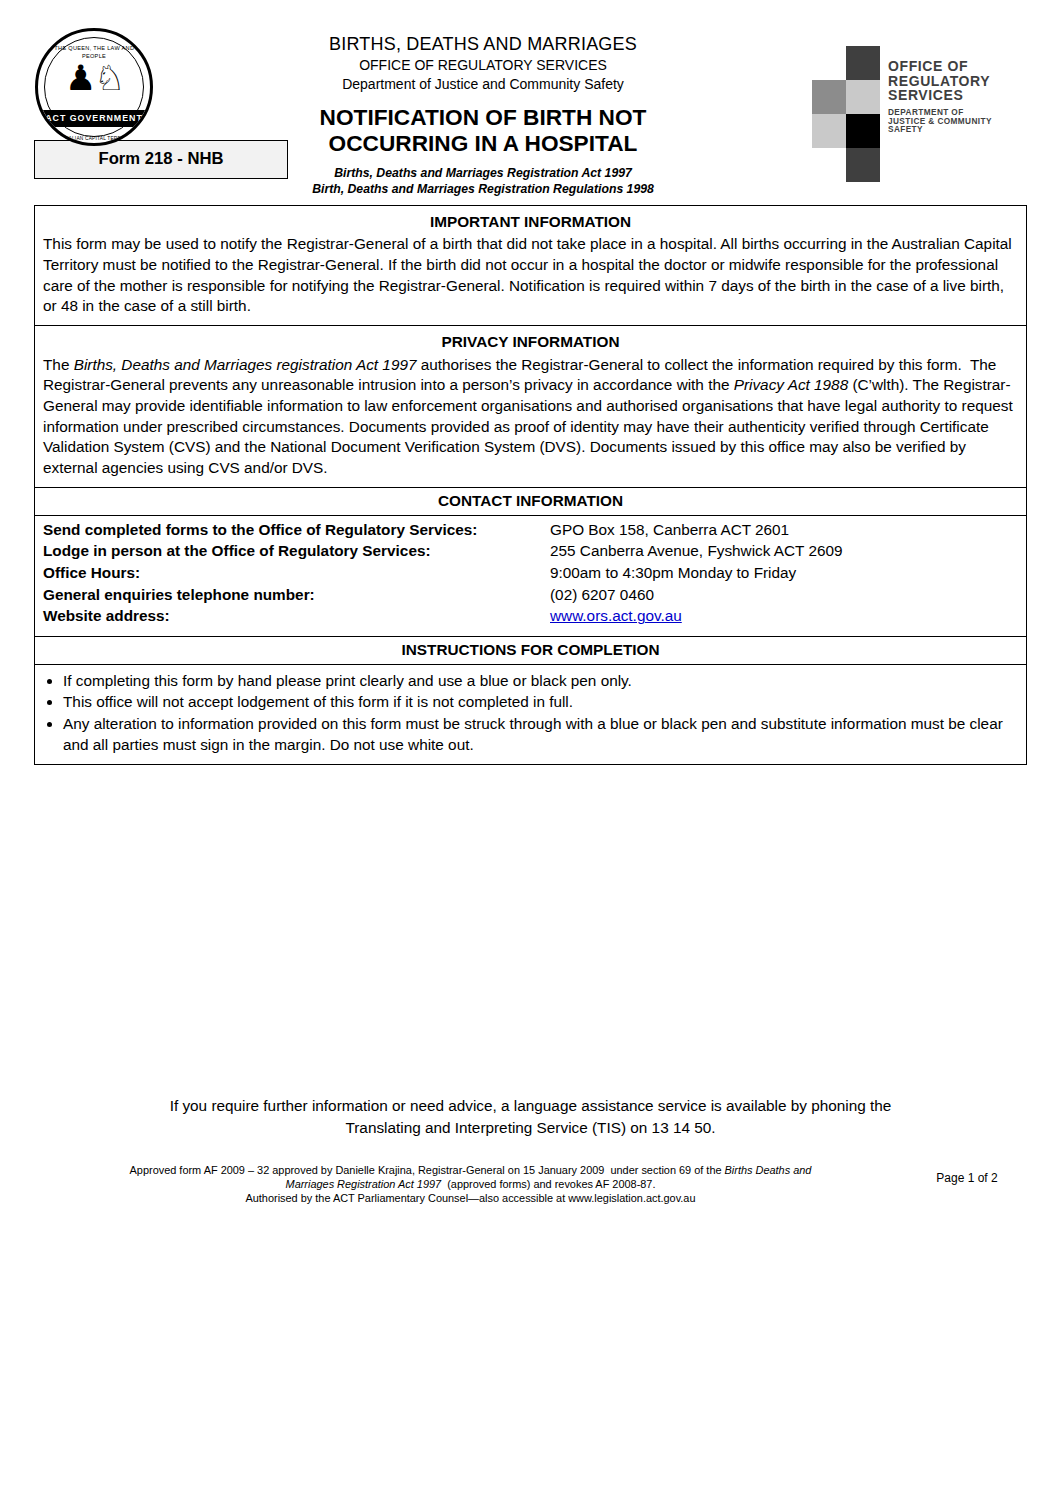For the Queen, the Law and the People
♟♘
ACT GOVERNMENT
Australian Capital Territory
BIRTHS, DEATHS AND MARRIAGES
OFFICE OF REGULATORY SERVICES
Department of Justice and Community Safety
NOTIFICATION OF BIRTH NOT
OCCURRING IN A HOSPITAL
Births, Deaths and Marriages Registration Act 1997
Birth, Deaths and Marriages Registration Regulations 1998
| | | Office of Regulatory Services Department of Justice & Community Safety |
Form 218 - NHB
| IMPORTANT INFORMATION This form may be used to notify the Registrar-General of a birth that did not take place in a hospital. All births occurring in the Australian Capital Territory must be notified to the Registrar-General. If the birth did not occur in a hospital the doctor or midwife responsible for the professional care of the mother is responsible for notifying the Registrar-General. Notification is required within 7 days of the birth in the case of a live birth, or 48 in the case of a still birth. |
| PRIVACY INFORMATION The Births, Deaths and Marriages registration Act 1997 authorises the Registrar-General to collect the information required by this form. The Registrar-General prevents any unreasonable intrusion into a person’s privacy in accordance with the Privacy Act 1988 (C’wlth). The Registrar-General may provide identifiable information to law enforcement organisations and authorised organisations that have legal authority to request information under prescribed circumstances. Documents provided as proof of identity may have their authenticity verified through Certificate Validation System (CVS) and the National Document Verification System (DVS). Documents issued by this office may also be verified by external agencies using CVS and/or DVS. |
| CONTACT INFORMATION |
| / Send completed forms to the Office of Regulatory Services: / GPO Box 158, Canberra ACT 2601 / / Lodge in person at the Office of Regulatory Services: / 255 Canberra Avenue, Fyshwick ACT 2609 / / Office Hours: / 9:00am to 4:30pm Monday to Friday / / General enquiries telephone number: / (02) 6207 0460 / / Website address: / www.ors.act.gov.au / |
| INSTRUCTIONS FOR COMPLETION |
| If completing this form by hand please print clearly and use a blue or black pen only. This office will not accept lodgement of this form if it is not completed in full. Any alteration to information provided on this form must be struck through with a blue or black pen and substitute information must be clear and all parties must sign in the margin. Do not use white out. |
If you require further information or need advice, a language assistance service is available by phoning the
Translating and Interpreting Service (TIS) on 13 14 50.
Approved form AF 2009 – 32 approved by Danielle Krajina, Registrar-General on 15 January 2009 under section 69 of the Births Deaths and
Marriages Registration Act 1997 (approved forms) and revokes AF 2008-87.
Authorised by the ACT Parliamentary Counsel—also accessible at www.legislation.act.gov.au
Page 1 of 2